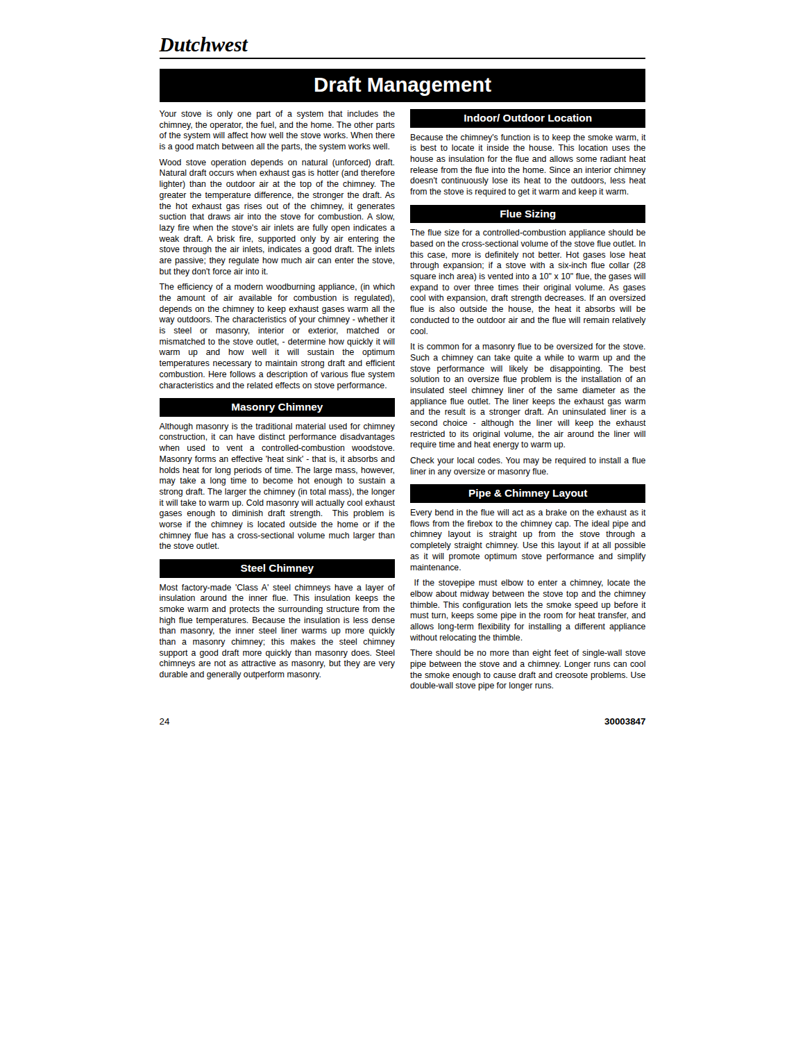Dutchwest
Draft Management
Your stove is only one part of a system that includes the chimney, the operator, the fuel, and the home. The other parts of the system will affect how well the stove works. When there is a good match between all the parts, the system works well.
Wood stove operation depends on natural (unforced) draft. Natural draft occurs when exhaust gas is hotter (and therefore lighter) than the outdoor air at the top of the chimney. The greater the temperature difference, the stronger the draft. As the hot exhaust gas rises out of the chimney, it generates suction that draws air into the stove for combustion. A slow, lazy fire when the stove's air inlets are fully open indicates a weak draft. A brisk fire, supported only by air entering the stove through the air inlets, indicates a good draft. The inlets are passive; they regulate how much air can enter the stove, but they don't force air into it.
The efficiency of a modern woodburning appliance, (in which the amount of air available for combustion is regulated), depends on the chimney to keep exhaust gases warm all the way outdoors. The characteristics of your chimney - whether it is steel or masonry, interior or exterior, matched or mismatched to the stove outlet, - determine how quickly it will warm up and how well it will sustain the optimum temperatures necessary to maintain strong draft and efficient combustion. Here follows a description of various flue system characteristics and the related effects on stove performance.
Masonry Chimney
Although masonry is the traditional material used for chimney construction, it can have distinct performance disadvantages when used to vent a controlled-combustion woodstove. Masonry forms an effective 'heat sink' - that is, it absorbs and holds heat for long periods of time. The large mass, however, may take a long time to become hot enough to sustain a strong draft. The larger the chimney (in total mass), the longer it will take to warm up. Cold masonry will actually cool exhaust gases enough to diminish draft strength. This problem is worse if the chimney is located outside the home or if the chimney flue has a cross-sectional volume much larger than the stove outlet.
Steel Chimney
Most factory-made 'Class A' steel chimneys have a layer of insulation around the inner flue. This insulation keeps the smoke warm and protects the surrounding structure from the high flue temperatures. Because the insulation is less dense than masonry, the inner steel liner warms up more quickly than a masonry chimney; this makes the steel chimney support a good draft more quickly than masonry does. Steel chimneys are not as attractive as masonry, but they are very durable and generally outperform masonry.
Indoor/ Outdoor Location
Because the chimney's function is to keep the smoke warm, it is best to locate it inside the house. This location uses the house as insulation for the flue and allows some radiant heat release from the flue into the home. Since an interior chimney doesn't continuously lose its heat to the outdoors, less heat from the stove is required to get it warm and keep it warm.
Flue Sizing
The flue size for a controlled-combustion appliance should be based on the cross-sectional volume of the stove flue outlet. In this case, more is definitely not better. Hot gases lose heat through expansion; if a stove with a six-inch flue collar (28 square inch area) is vented into a 10" x 10" flue, the gases will expand to over three times their original volume. As gases cool with expansion, draft strength decreases. If an oversized flue is also outside the house, the heat it absorbs will be conducted to the outdoor air and the flue will remain relatively cool.
It is common for a masonry flue to be oversized for the stove. Such a chimney can take quite a while to warm up and the stove performance will likely be disappointing. The best solution to an oversize flue problem is the installation of an insulated steel chimney liner of the same diameter as the appliance flue outlet. The liner keeps the exhaust gas warm and the result is a stronger draft. An uninsulated liner is a second choice - although the liner will keep the exhaust restricted to its original volume, the air around the liner will require time and heat energy to warm up.
Check your local codes. You may be required to install a flue liner in any oversize or masonry flue.
Pipe & Chimney Layout
Every bend in the flue will act as a brake on the exhaust as it flows from the firebox to the chimney cap. The ideal pipe and chimney layout is straight up from the stove through a completely straight chimney. Use this layout if at all possible as it will promote optimum stove performance and simplify maintenance.
If the stovepipe must elbow to enter a chimney, locate the elbow about midway between the stove top and the chimney thimble. This configuration lets the smoke speed up before it must turn, keeps some pipe in the room for heat transfer, and allows long-term flexibility for installing a different appliance without relocating the thimble.
There should be no more than eight feet of single-wall stove pipe between the stove and a chimney. Longer runs can cool the smoke enough to cause draft and creosote problems. Use double-wall stove pipe for longer runs.
24 30003847